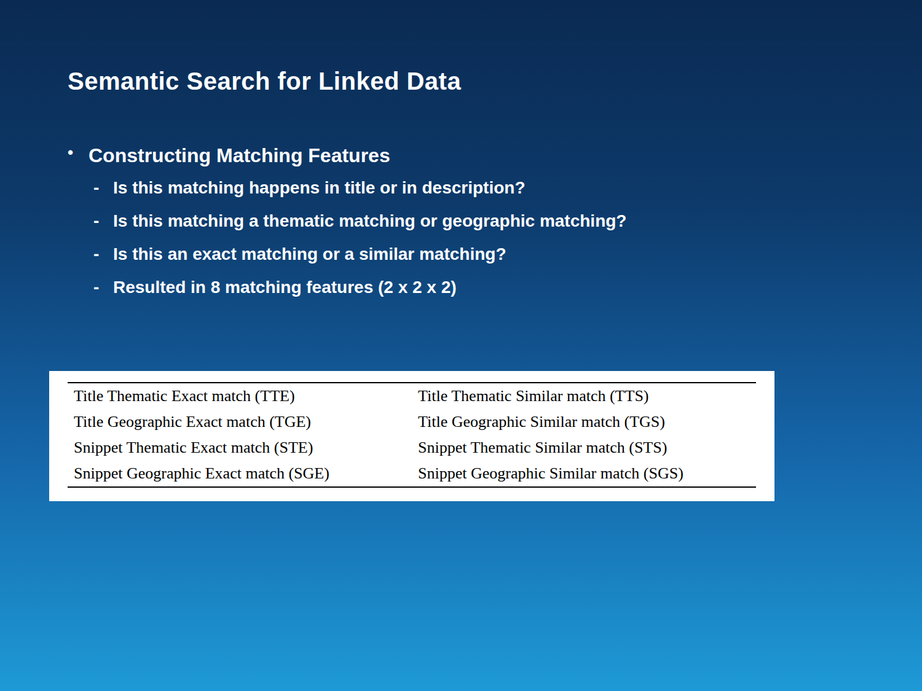Semantic Search for Linked Data
Constructing Matching Features
Is this matching happens in title or in description?
Is this matching a thematic matching or geographic matching?
Is this an exact matching or a similar matching?
Resulted in 8 matching features (2 x 2 x 2)
| Title Thematic Exact match (TTE) | Title Thematic Similar match (TTS) |
| Title Geographic Exact match (TGE) | Title Geographic Similar match (TGS) |
| Snippet Thematic Exact match (STE) | Snippet Thematic Similar match (STS) |
| Snippet Geographic Exact match (SGE) | Snippet Geographic Similar match (SGS) |